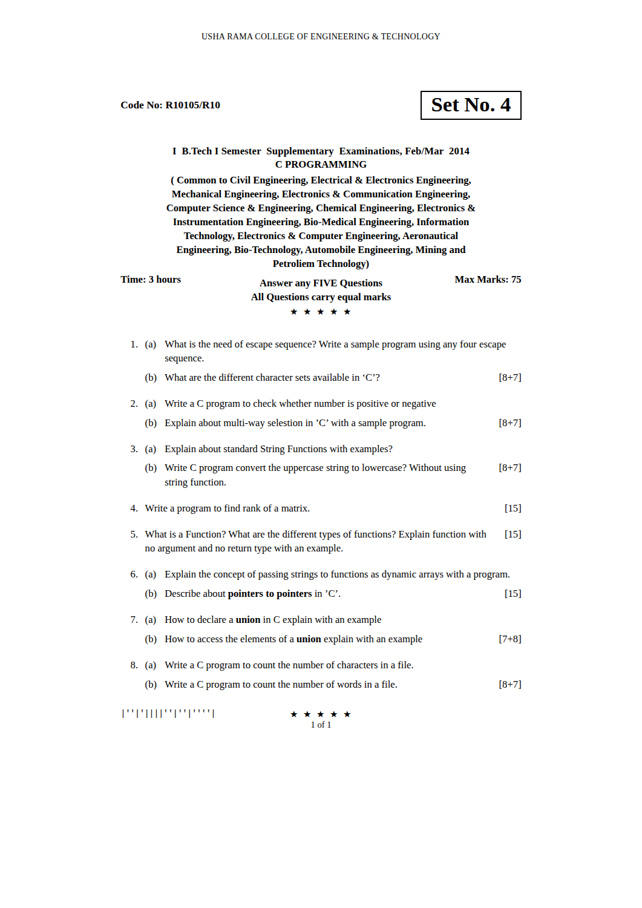Usha Rama College of Engineering & Technology
Code No: R10105/R10
Set No. 4
I B.Tech I Semester Supplementary Examinations, Feb/Mar 2014
C PROGRAMMING
( Common to Civil Engineering, Electrical & Electronics Engineering,
Mechanical Engineering, Electronics & Communication Engineering,
Computer Science & Engineering, Chemical Engineering, Electronics &
Instrumentation Engineering, Bio-Medical Engineering, Information
Technology, Electronics & Computer Engineering, Aeronautical
Engineering, Bio-Technology, Automobile Engineering, Mining and
Petroliem Technology)
Time: 3 hours
Max Marks: 75
Answer any FIVE Questions
All Questions carry equal marks
★ ★ ★ ★ ★
1.
(a)
What is the need of escape sequence? Write a sample program using any four escape sequence.
(b)
[8+7] What are the different character sets available in ‘C’?
2.
(a)
Write a C program to check whether number is positive or negative
(b)
[8+7] Explain about multi-way selestion in ’C’ with a sample program.
3.
(a)
Explain about standard String Functions with examples?
(b)
[8+7] Write C program convert the uppercase string to lowercase? Without using string function.
4.
[15] Write a program to find rank of a matrix.
5.
[15] What is a Function? What are the different types of functions? Explain function with no argument and no return type with an example.
6.
(a)
Explain the concept of passing strings to functions as dynamic arrays with a program.
(b)
[15] Describe about pointers to pointers in ’C’.
7.
(a)
How to declare a union in C explain with an example
(b)
[7+8] How to access the elements of a union explain with an example
8.
(a)
Write a C program to count the number of characters in a file.
(b)
[8+7] Write a C program to count the number of words in a file.
★ ★ ★ ★ ★
|''|'||||''|''|''''|
1 of 1